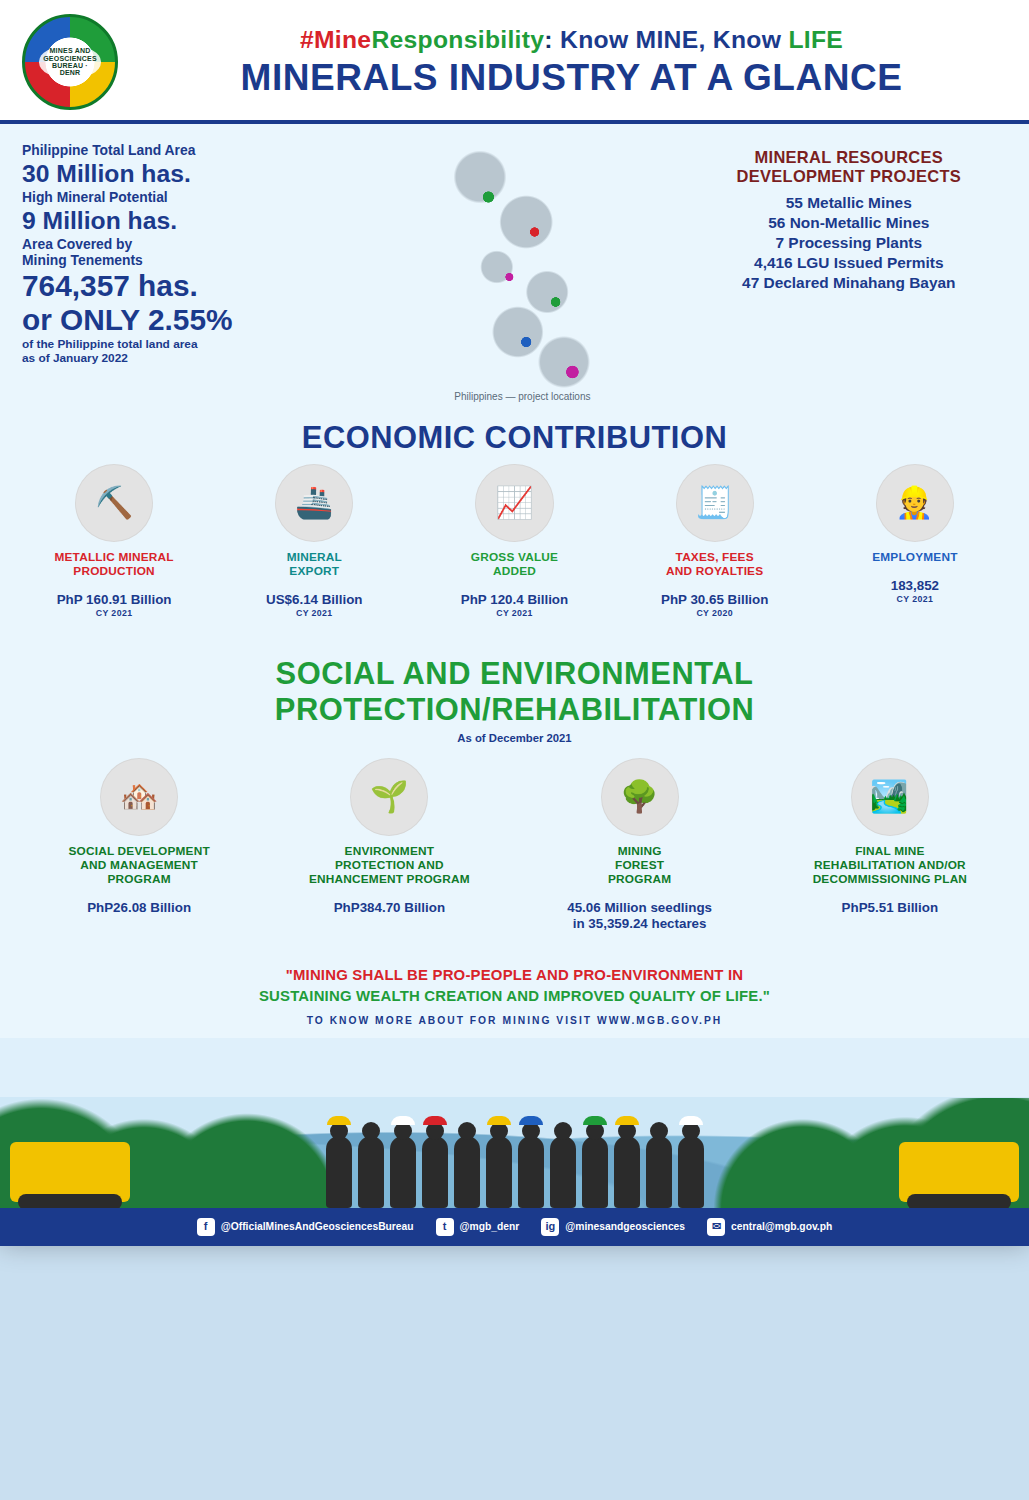MINES AND GEOSCIENCES BUREAU · DENR
#Mine Responsibility: Know MINE, Know LIFE
MINERALS INDUSTRY AT A GLANCE
Philippine Total Land Area
30 Million has.
High Mineral Potential
9 Million has.
Area Covered by
Mining Tenements
764,357 has.
or ONLY 2.55%
of the Philippine total land area
as of January 2022
Philippines — project locations
MINERAL RESOURCES
DEVELOPMENT PROJECTS
55 Metallic Mines
56 Non-Metallic Mines
7 Processing Plants
4,416 LGU Issued Permits
47 Declared Minahang Bayan
ECONOMIC CONTRIBUTION
⛏️
Metallic Mineral
Production
PhP 160.91 BillionCY 2021
🚢
Mineral
Export
US$6.14 BillionCY 2021
📈
Gross Value
Added
PhP 120.4 BillionCY 2021
🧾
Taxes, Fees
and Royalties
PhP 30.65 BillionCY 2020
👷
Employment
183,852CY 2021
SOCIAL AND ENVIRONMENTAL
PROTECTION/REHABILITATION
As of December 2021
🏘️
Social Development
and Management
Program
PhP26.08 Billion
🌱
Environment
Protection and
Enhancement Program
PhP384.70 Billion
🌳
Mining
Forest
Program
45.06 Million seedlings
in 35,359.24 hectares
🏞️
Final Mine
Rehabilitation and/or
Decommissioning Plan
PhP5.51 Billion
"MINING SHALL BE PRO-PEOPLE AND PRO-ENVIRONMENT IN
SUSTAINING WEALTH CREATION AND IMPROVED QUALITY OF LIFE."
TO KNOW MORE ABOUT FOR MINING VISIT WWW.MGB.GOV.PH
f @OfficialMinesAndGeosciencesBureau t @mgb_denr ig @minesandgeosciences ✉ central@mgb.gov.ph